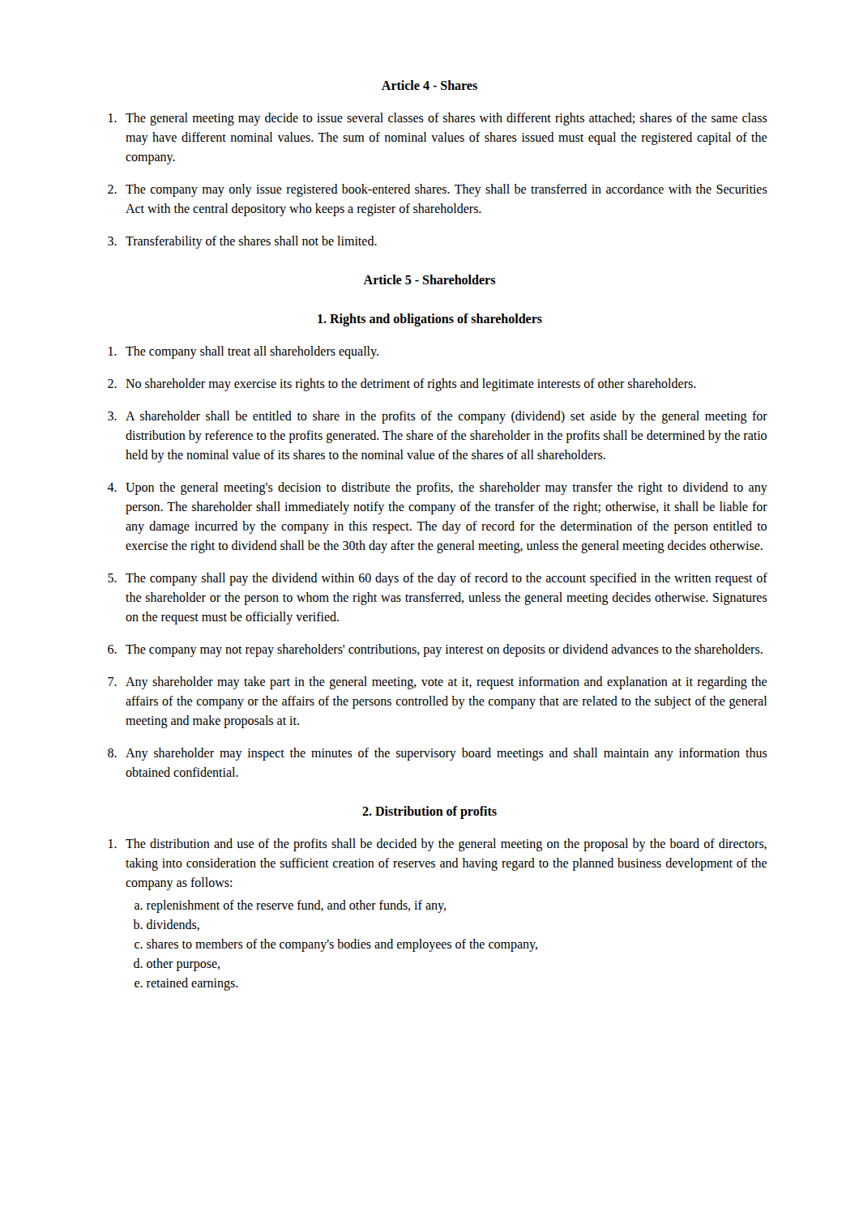Article 4 - Shares
The general meeting may decide to issue several classes of shares with different rights attached; shares of the same class may have different nominal values. The sum of nominal values of shares issued must equal the registered capital of the company.
The company may only issue registered book-entered shares. They shall be transferred in accordance with the Securities Act with the central depository who keeps a register of shareholders.
Transferability of the shares shall not be limited.
Article 5 - Shareholders
1. Rights and obligations of shareholders
The company shall treat all shareholders equally.
No shareholder may exercise its rights to the detriment of rights and legitimate interests of other shareholders.
A shareholder shall be entitled to share in the profits of the company (dividend) set aside by the general meeting for distribution by reference to the profits generated. The share of the shareholder in the profits shall be determined by the ratio held by the nominal value of its shares to the nominal value of the shares of all shareholders.
Upon the general meeting's decision to distribute the profits, the shareholder may transfer the right to dividend to any person. The shareholder shall immediately notify the company of the transfer of the right; otherwise, it shall be liable for any damage incurred by the company in this respect. The day of record for the determination of the person entitled to exercise the right to dividend shall be the 30th day after the general meeting, unless the general meeting decides otherwise.
The company shall pay the dividend within 60 days of the day of record to the account specified in the written request of the shareholder or the person to whom the right was transferred, unless the general meeting decides otherwise. Signatures on the request must be officially verified.
The company may not repay shareholders' contributions, pay interest on deposits or dividend advances to the shareholders.
Any shareholder may take part in the general meeting, vote at it, request information and explanation at it regarding the affairs of the company or the affairs of the persons controlled by the company that are related to the subject of the general meeting and make proposals at it.
Any shareholder may inspect the minutes of the supervisory board meetings and shall maintain any information thus obtained confidential.
2. Distribution of profits
The distribution and use of the profits shall be decided by the general meeting on the proposal by the board of directors, taking into consideration the sufficient creation of reserves and having regard to the planned business development of the company as follows:
replenishment of the reserve fund, and other funds, if any,
dividends,
shares to members of the company's bodies and employees of the company,
other purpose,
retained earnings.